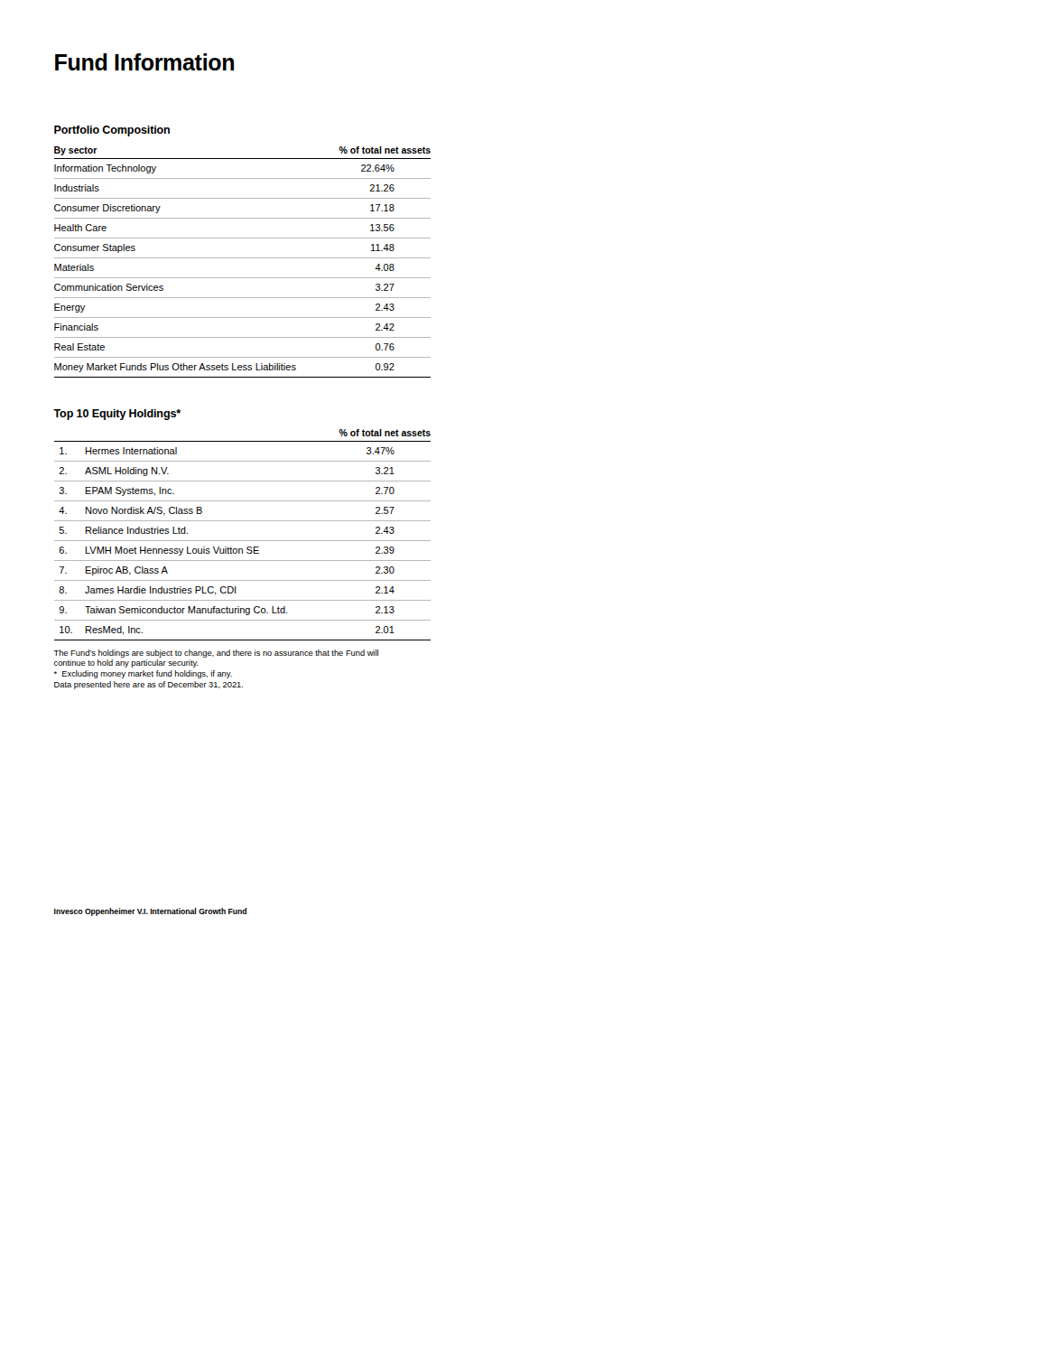Fund Information
Portfolio Composition
| By sector | % of total net assets |
| --- | --- |
| Information Technology | 22.64% |
| Industrials | 21.26 |
| Consumer Discretionary | 17.18 |
| Health Care | 13.56 |
| Consumer Staples | 11.48 |
| Materials | 4.08 |
| Communication Services | 3.27 |
| Energy | 2.43 |
| Financials | 2.42 |
| Real Estate | 0.76 |
| Money Market Funds Plus Other Assets Less Liabilities | 0.92 |
Top 10 Equity Holdings*
| | | % of total net assets |
| --- | --- | --- |
| 1. | Hermes International | 3.47% |
| 2. | ASML Holding N.V. | 3.21 |
| 3. | EPAM Systems, Inc. | 2.70 |
| 4. | Novo Nordisk A/S, Class B | 2.57 |
| 5. | Reliance Industries Ltd. | 2.43 |
| 6. | LVMH Moet Hennessy Louis Vuitton SE | 2.39 |
| 7. | Epiroc AB, Class A | 2.30 |
| 8. | James Hardie Industries PLC, CDI | 2.14 |
| 9. | Taiwan Semiconductor Manufacturing Co. Ltd. | 2.13 |
| 10. | ResMed, Inc. | 2.01 |
The Fund’s holdings are subject to change, and there is no assurance that the Fund will
continue to hold any particular security.
* Excluding money market fund holdings, if any.
Data presented here are as of December 31, 2021.
Invesco Oppenheimer V.I. International Growth Fund